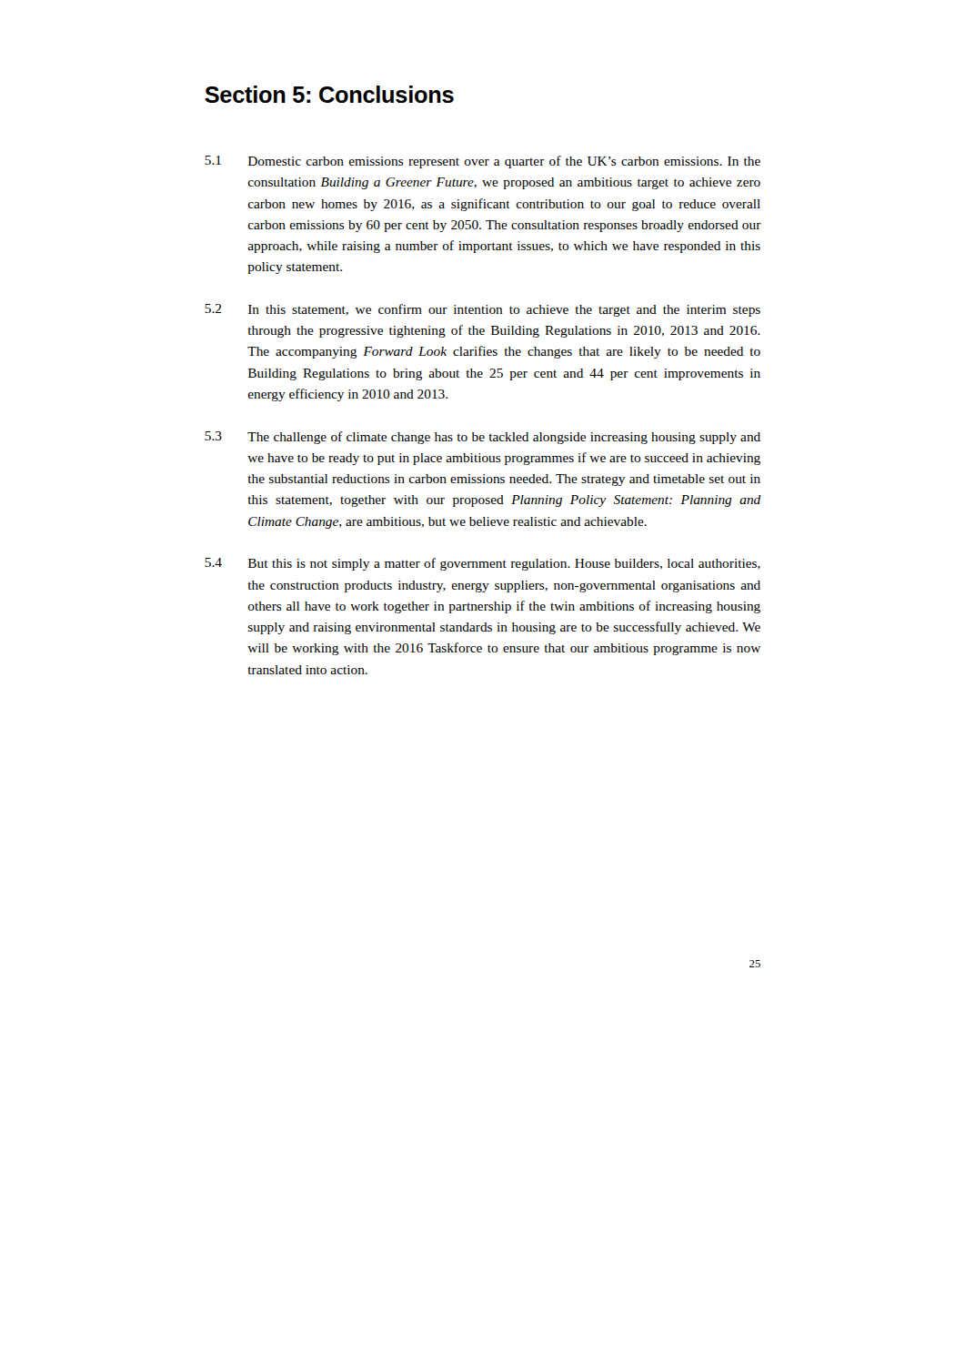Section 5: Conclusions
5.1
Domestic carbon emissions represent over a quarter of the UK’s carbon emissions. In the consultation Building a Greener Future, we proposed an ambitious target to achieve zero carbon new homes by 2016, as a significant contribution to our goal to reduce overall carbon emissions by 60 per cent by 2050. The consultation responses broadly endorsed our approach, while raising a number of important issues, to which we have responded in this policy statement.
5.2
In this statement, we confirm our intention to achieve the target and the interim steps through the progressive tightening of the Building Regulations in 2010, 2013 and 2016. The accompanying Forward Look clarifies the changes that are likely to be needed to Building Regulations to bring about the 25 per cent and 44 per cent improvements in energy efficiency in 2010 and 2013.
5.3
The challenge of climate change has to be tackled alongside increasing housing supply and we have to be ready to put in place ambitious programmes if we are to succeed in achieving the substantial reductions in carbon emissions needed. The strategy and timetable set out in this statement, together with our proposed Planning Policy Statement: Planning and Climate Change, are ambitious, but we believe realistic and achievable.
5.4
But this is not simply a matter of government regulation. House builders, local authorities, the construction products industry, energy suppliers, non-governmental organisations and others all have to work together in partnership if the twin ambitions of increasing housing supply and raising environmental standards in housing are to be successfully achieved. We will be working with the 2016 Taskforce to ensure that our ambitious programme is now translated into action.
25